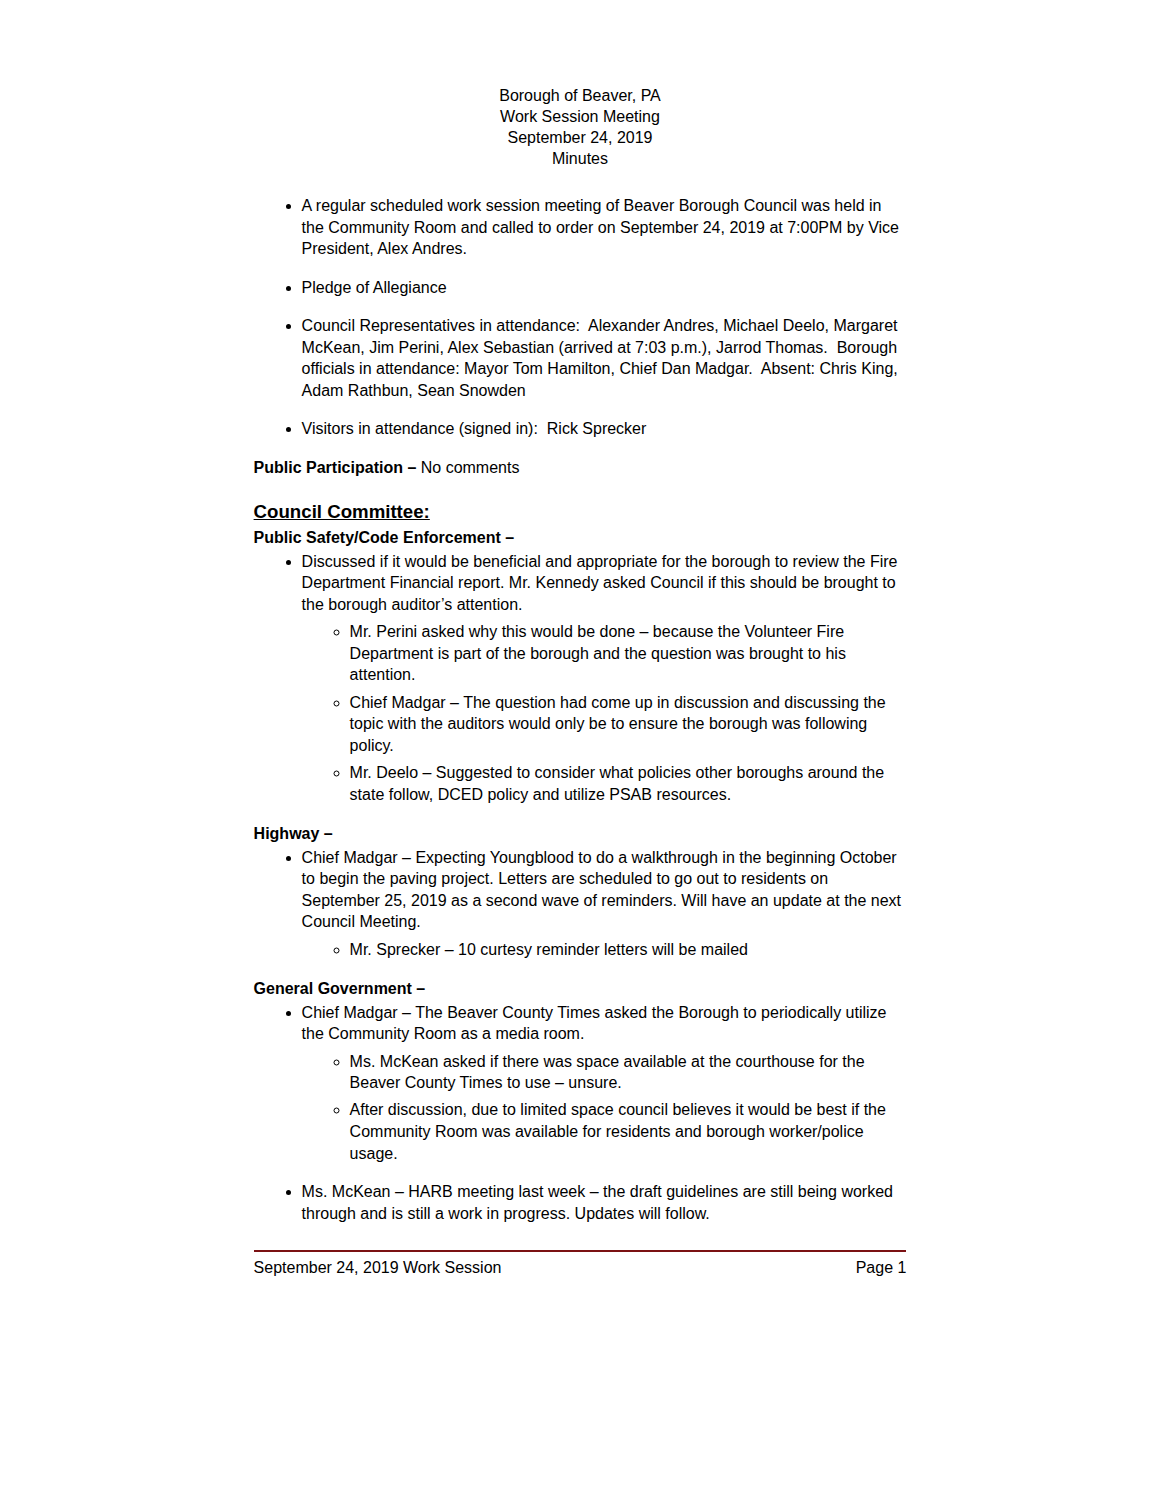Borough of Beaver, PA
Work Session Meeting
September 24, 2019
Minutes
A regular scheduled work session meeting of Beaver Borough Council was held in the Community Room and called to order on September 24, 2019 at 7:00PM by Vice President, Alex Andres.
Pledge of Allegiance
Council Representatives in attendance: Alexander Andres, Michael Deelo, Margaret McKean, Jim Perini, Alex Sebastian (arrived at 7:03 p.m.), Jarrod Thomas. Borough officials in attendance: Mayor Tom Hamilton, Chief Dan Madgar. Absent: Chris King, Adam Rathbun, Sean Snowden
Visitors in attendance (signed in): Rick Sprecker
Public Participation – No comments
Council Committee:
Public Safety/Code Enforcement –
Discussed if it would be beneficial and appropriate for the borough to review the Fire Department Financial report. Mr. Kennedy asked Council if this should be brought to the borough auditor’s attention.
Mr. Perini asked why this would be done – because the Volunteer Fire Department is part of the borough and the question was brought to his attention.
Chief Madgar – The question had come up in discussion and discussing the topic with the auditors would only be to ensure the borough was following policy.
Mr. Deelo – Suggested to consider what policies other boroughs around the state follow, DCED policy and utilize PSAB resources.
Highway –
Chief Madgar – Expecting Youngblood to do a walkthrough in the beginning October to begin the paving project. Letters are scheduled to go out to residents on September 25, 2019 as a second wave of reminders. Will have an update at the next Council Meeting.
Mr. Sprecker – 10 curtesy reminder letters will be mailed
General Government –
Chief Madgar – The Beaver County Times asked the Borough to periodically utilize the Community Room as a media room.
Ms. McKean asked if there was space available at the courthouse for the Beaver County Times to use – unsure.
After discussion, due to limited space council believes it would be best if the Community Room was available for residents and borough worker/police usage.
Ms. McKean – HARB meeting last week – the draft guidelines are still being worked through and is still a work in progress. Updates will follow.
September 24, 2019 Work Session Page 1